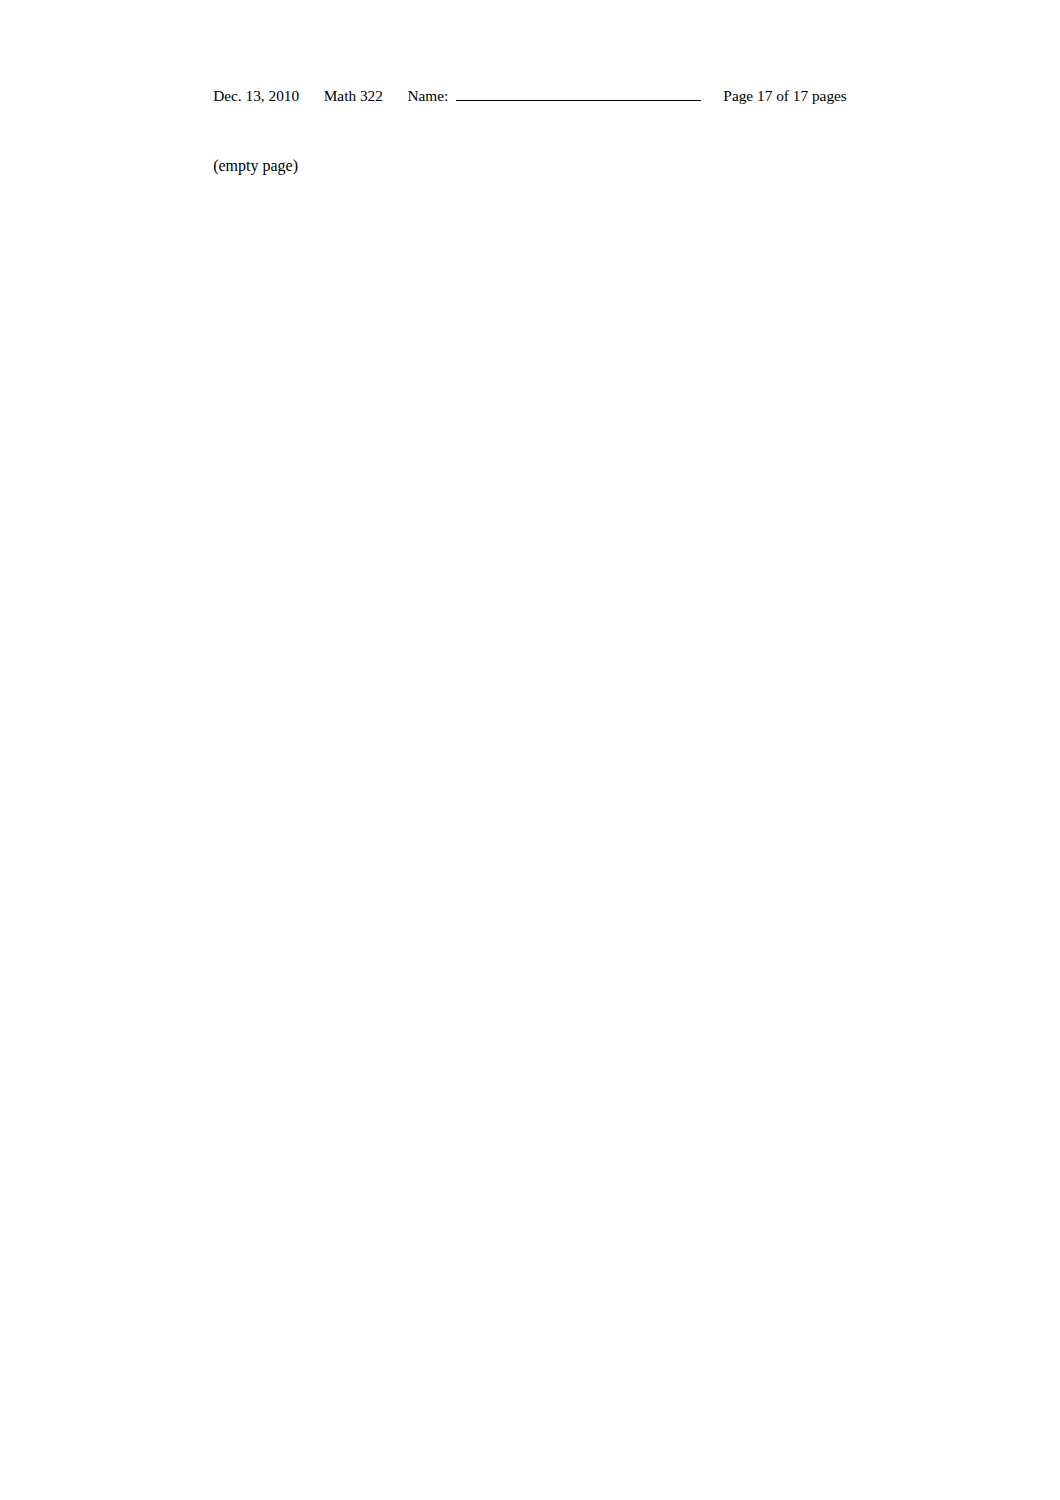Dec. 13, 2010 Math 322 Name:
Page 17 of 17 pages
(empty page)